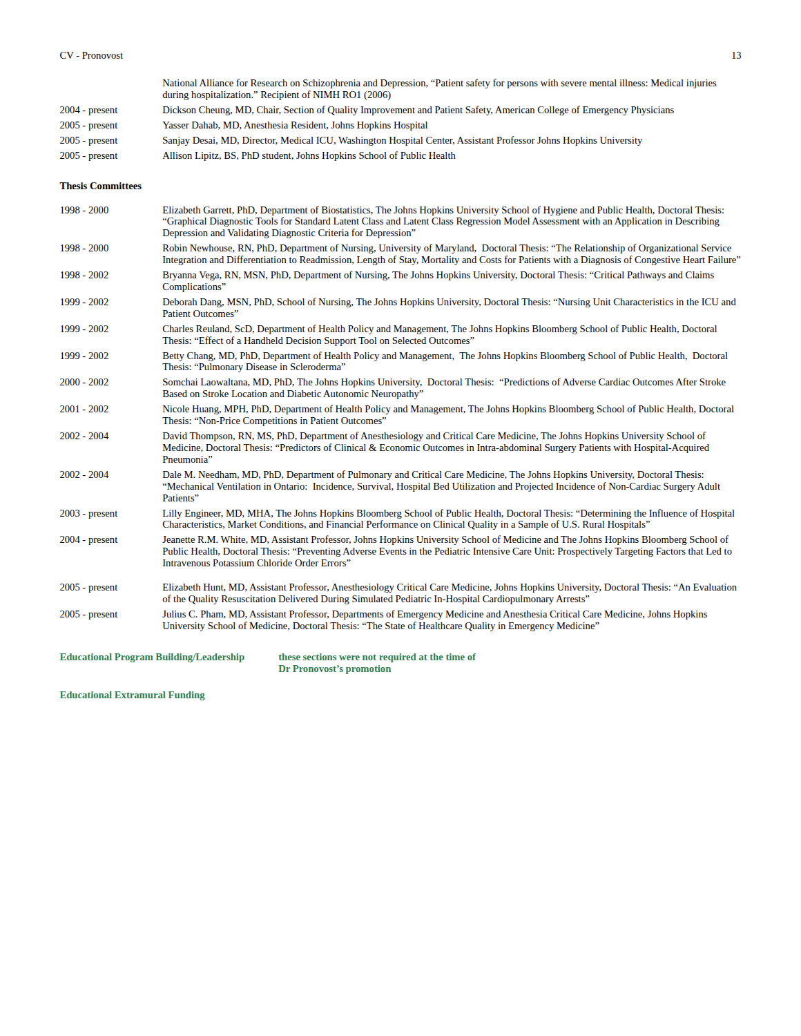CV - Pronovost 13
| | National Alliance for Research on Schizophrenia and Depression, “Patient safety for persons with severe mental illness: Medical injuries during hospitalization.” Recipient of NIMH RO1 (2006) |
| 2004 - present | Dickson Cheung, MD, Chair, Section of Quality Improvement and Patient Safety, American College of Emergency Physicians |
| 2005 - present | Yasser Dahab, MD, Anesthesia Resident, Johns Hopkins Hospital |
| 2005 - present | Sanjay Desai, MD, Director, Medical ICU, Washington Hospital Center, Assistant Professor Johns Hopkins University |
| 2005 - present | Allison Lipitz, BS, PhD student, Johns Hopkins School of Public Health |
Thesis Committees
| 1998 - 2000 | Elizabeth Garrett, PhD, Department of Biostatistics, The Johns Hopkins University School of Hygiene and Public Health, Doctoral Thesis: “Graphical Diagnostic Tools for Standard Latent Class and Latent Class Regression Model Assessment with an Application in Describing Depression and Validating Diagnostic Criteria for Depression” |
| 1998 - 2000 | Robin Newhouse, RN, PhD, Department of Nursing, University of Maryland, Doctoral Thesis: “The Relationship of Organizational Service Integration and Differentiation to Readmission, Length of Stay, Mortality and Costs for Patients with a Diagnosis of Congestive Heart Failure” |
| 1998 - 2002 | Bryanna Vega, RN, MSN, PhD, Department of Nursing, The Johns Hopkins University, Doctoral Thesis: “Critical Pathways and Claims Complications” |
| 1999 - 2002 | Deborah Dang, MSN, PhD, School of Nursing, The Johns Hopkins University, Doctoral Thesis: “Nursing Unit Characteristics in the ICU and Patient Outcomes” |
| 1999 - 2002 | Charles Reuland, ScD, Department of Health Policy and Management, The Johns Hopkins Bloomberg School of Public Health, Doctoral Thesis: “Effect of a Handheld Decision Support Tool on Selected Outcomes” |
| 1999 - 2002 | Betty Chang, MD, PhD, Department of Health Policy and Management, The Johns Hopkins Bloomberg School of Public Health, Doctoral Thesis: “Pulmonary Disease in Scleroderma” |
| 2000 - 2002 | Somchai Laowaltana, MD, PhD, The Johns Hopkins University, Doctoral Thesis: “Predictions of Adverse Cardiac Outcomes After Stroke Based on Stroke Location and Diabetic Autonomic Neuropathy” |
| 2001 - 2002 | Nicole Huang, MPH, PhD, Department of Health Policy and Management, The Johns Hopkins Bloomberg School of Public Health, Doctoral Thesis: “Non-Price Competitions in Patient Outcomes” |
| 2002 - 2004 | David Thompson, RN, MS, PhD, Department of Anesthesiology and Critical Care Medicine, The Johns Hopkins University School of Medicine, Doctoral Thesis: “Predictors of Clinical & Economic Outcomes in Intra-abdominal Surgery Patients with Hospital-Acquired Pneumonia” |
| 2002 - 2004 | Dale M. Needham, MD, PhD, Department of Pulmonary and Critical Care Medicine, The Johns Hopkins University, Doctoral Thesis: “Mechanical Ventilation in Ontario: Incidence, Survival, Hospital Bed Utilization and Projected Incidence of Non-Cardiac Surgery Adult Patients” |
| 2003 - present | Lilly Engineer, MD, MHA, The Johns Hopkins Bloomberg School of Public Health, Doctoral Thesis: “Determining the Influence of Hospital Characteristics, Market Conditions, and Financial Performance on Clinical Quality in a Sample of U.S. Rural Hospitals” |
| 2004 - present | Jeanette R.M. White, MD, Assistant Professor, Johns Hopkins University School of Medicine and The Johns Hopkins Bloomberg School of Public Health, Doctoral Thesis: “Preventing Adverse Events in the Pediatric Intensive Care Unit: Prospectively Targeting Factors that Led to Intravenous Potassium Chloride Order Errors” |
| 2005 - present | Elizabeth Hunt, MD, Assistant Professor, Anesthesiology Critical Care Medicine, Johns Hopkins University, Doctoral Thesis: “An Evaluation of the Quality Resuscitation Delivered During Simulated Pediatric In-Hospital Cardiopulmonary Arrests” |
| 2005 - present | Julius C. Pham, MD, Assistant Professor, Departments of Emergency Medicine and Anesthesia Critical Care Medicine, Johns Hopkins University School of Medicine, Doctoral Thesis: “The State of Healthcare Quality in Emergency Medicine” |
Educational Program Building/Leadership
these sections were not required at the time of
Dr Pronovost’s promotion
Educational Extramural Funding